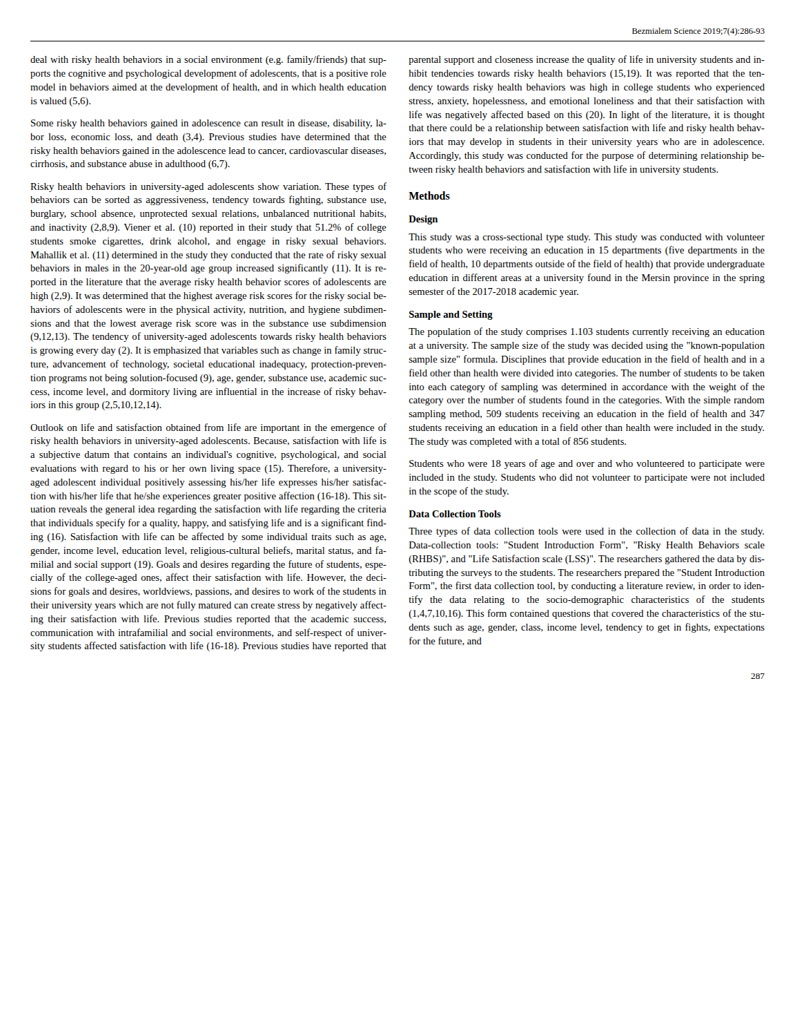Bezmialem Science 2019;7(4):286-93
deal with risky health behaviors in a social environment (e.g. family/friends) that supports the cognitive and psychological development of adolescents, that is a positive role model in behaviors aimed at the development of health, and in which health education is valued (5,6).
Some risky health behaviors gained in adolescence can result in disease, disability, labor loss, economic loss, and death (3,4). Previous studies have determined that the risky health behaviors gained in the adolescence lead to cancer, cardiovascular diseases, cirrhosis, and substance abuse in adulthood (6,7).
Risky health behaviors in university-aged adolescents show variation. These types of behaviors can be sorted as aggressiveness, tendency towards fighting, substance use, burglary, school absence, unprotected sexual relations, unbalanced nutritional habits, and inactivity (2,8,9). Viener et al. (10) reported in their study that 51.2% of college students smoke cigarettes, drink alcohol, and engage in risky sexual behaviors. Mahallik et al. (11) determined in the study they conducted that the rate of risky sexual behaviors in males in the 20-year-old age group increased significantly (11). It is reported in the literature that the average risky health behavior scores of adolescents are high (2,9). It was determined that the highest average risk scores for the risky social behaviors of adolescents were in the physical activity, nutrition, and hygiene subdimensions and that the lowest average risk score was in the substance use subdimension (9,12,13). The tendency of university-aged adolescents towards risky health behaviors is growing every day (2). It is emphasized that variables such as change in family structure, advancement of technology, societal educational inadequacy, protection-prevention programs not being solution-focused (9), age, gender, substance use, academic success, income level, and dormitory living are influential in the increase of risky behaviors in this group (2,5,10,12,14).
Outlook on life and satisfaction obtained from life are important in the emergence of risky health behaviors in university-aged adolescents. Because, satisfaction with life is a subjective datum that contains an individual's cognitive, psychological, and social evaluations with regard to his or her own living space (15). Therefore, a university-aged adolescent individual positively assessing his/her life expresses his/her satisfaction with his/her life that he/she experiences greater positive affection (16-18). This situation reveals the general idea regarding the satisfaction with life regarding the criteria that individuals specify for a quality, happy, and satisfying life and is a significant finding (16). Satisfaction with life can be affected by some individual traits such as age, gender, income level, education level, religious-cultural beliefs, marital status, and familial and social support (19). Goals and desires regarding the future of students, especially of the college-aged ones, affect their satisfaction with life. However, the decisions for goals and desires, worldviews, passions, and desires to work of the students in their university years which are not fully matured can create stress by negatively affecting their satisfaction with life. Previous studies reported that the academic success, communication with intrafamilial and social environments, and self-respect of university students affected satisfaction with life (16-18). Previous studies have reported that parental support and closeness increase the quality of life in university students and inhibit tendencies towards risky health behaviors (15,19). It was reported that the tendency towards risky health behaviors was high in college students who experienced stress, anxiety, hopelessness, and emotional loneliness and that their satisfaction with life was negatively affected based on this (20). In light of the literature, it is thought that there could be a relationship between satisfaction with life and risky health behaviors that may develop in students in their university years who are in adolescence. Accordingly, this study was conducted for the purpose of determining relationship between risky health behaviors and satisfaction with life in university students.
Methods
Design
This study was a cross-sectional type study. This study was conducted with volunteer students who were receiving an education in 15 departments (five departments in the field of health, 10 departments outside of the field of health) that provide undergraduate education in different areas at a university found in the Mersin province in the spring semester of the 2017-2018 academic year.
Sample and Setting
The population of the study comprises 1.103 students currently receiving an education at a university. The sample size of the study was decided using the "known-population sample size" formula. Disciplines that provide education in the field of health and in a field other than health were divided into categories. The number of students to be taken into each category of sampling was determined in accordance with the weight of the category over the number of students found in the categories. With the simple random sampling method, 509 students receiving an education in the field of health and 347 students receiving an education in a field other than health were included in the study. The study was completed with a total of 856 students.
Students who were 18 years of age and over and who volunteered to participate were included in the study. Students who did not volunteer to participate were not included in the scope of the study.
Data Collection Tools
Three types of data collection tools were used in the collection of data in the study. Data-collection tools: "Student Introduction Form", "Risky Health Behaviors scale (RHBS)", and "Life Satisfaction scale (LSS)". The researchers gathered the data by distributing the surveys to the students. The researchers prepared the "Student Introduction Form", the first data collection tool, by conducting a literature review, in order to identify the data relating to the socio-demographic characteristics of the students (1,4,7,10,16). This form contained questions that covered the characteristics of the students such as age, gender, class, income level, tendency to get in fights, expectations for the future, and
287